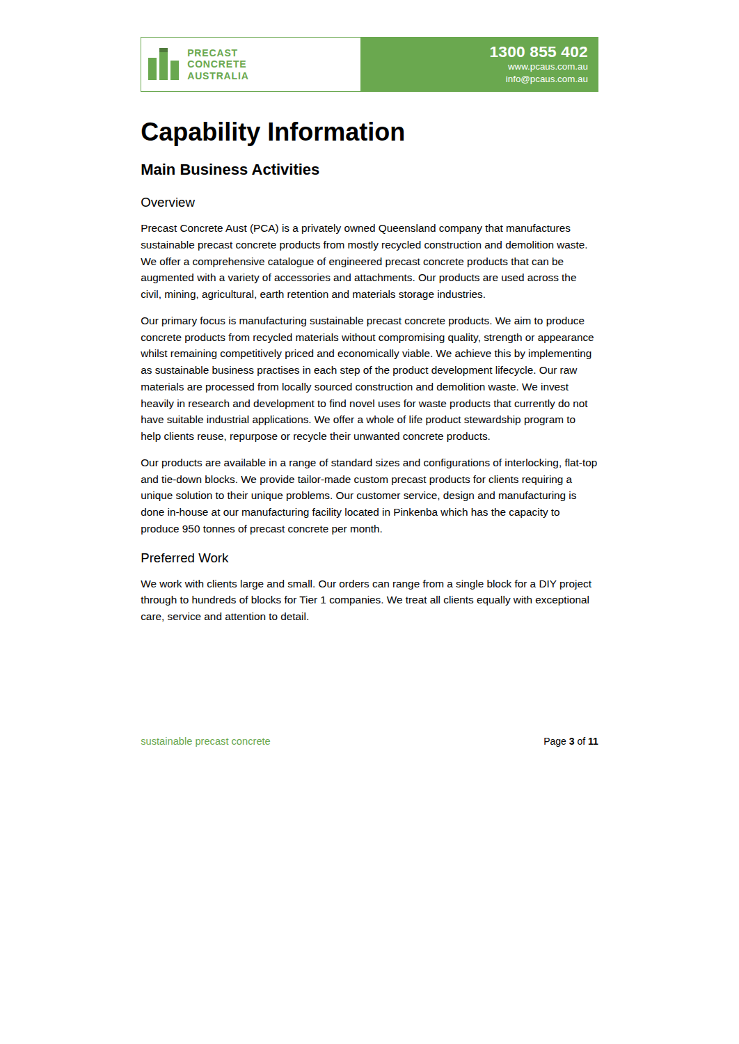Precast
Concrete
Australia
1300 855 402
www.pcaus.com.au
info@pcaus.com.au
Capability Information
Main Business Activities
Overview
Precast Concrete Aust (PCA) is a privately owned Queensland company that manufactures sustainable precast concrete products from mostly recycled construction and demolition waste. We offer a comprehensive catalogue of engineered precast concrete products that can be augmented with a variety of accessories and attachments. Our products are used across the civil, mining, agricultural, earth retention and materials storage industries.
Our primary focus is manufacturing sustainable precast concrete products. We aim to produce concrete products from recycled materials without compromising quality, strength or appearance whilst remaining competitively priced and economically viable. We achieve this by implementing as sustainable business practises in each step of the product development lifecycle. Our raw materials are processed from locally sourced construction and demolition waste. We invest heavily in research and development to find novel uses for waste products that currently do not have suitable industrial applications. We offer a whole of life product stewardship program to help clients reuse, repurpose or recycle their unwanted concrete products.
Our products are available in a range of standard sizes and configurations of interlocking, flat-top and tie-down blocks. We provide tailor-made custom precast products for clients requiring a unique solution to their unique problems. Our customer service, design and manufacturing is done in-house at our manufacturing facility located in Pinkenba which has the capacity to produce 950 tonnes of precast concrete per month.
Preferred Work
We work with clients large and small. Our orders can range from a single block for a DIY project through to hundreds of blocks for Tier 1 companies. We treat all clients equally with exceptional care, service and attention to detail.
sustainable precast concrete
Page 3 of 11